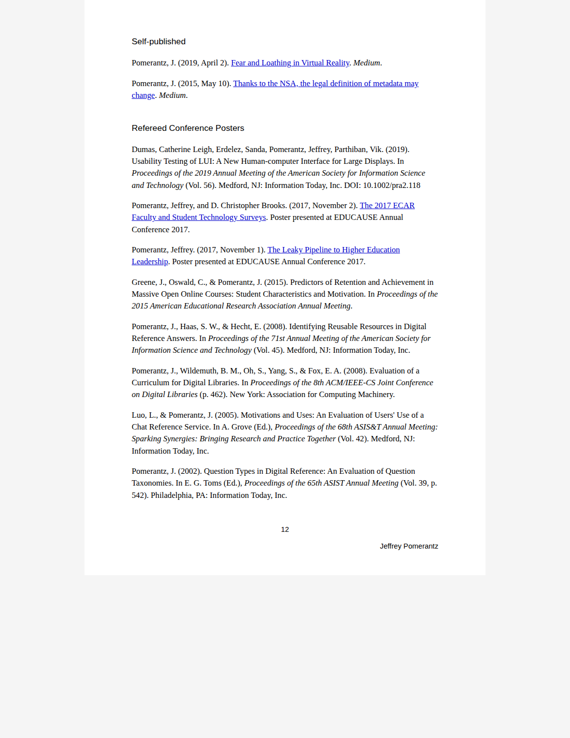Self-published
Pomerantz, J. (2019, April 2). Fear and Loathing in Virtual Reality. Medium.
Pomerantz, J. (2015, May 10). Thanks to the NSA, the legal definition of metadata may change. Medium.
Refereed Conference Posters
Dumas, Catherine Leigh, Erdelez, Sanda, Pomerantz, Jeffrey, Parthiban, Vik. (2019). Usability Testing of LUI: A New Human-computer Interface for Large Displays. In Proceedings of the 2019 Annual Meeting of the American Society for Information Science and Technology (Vol. 56). Medford, NJ: Information Today, Inc. DOI: 10.1002/pra2.118
Pomerantz, Jeffrey, and D. Christopher Brooks. (2017, November 2). The 2017 ECAR Faculty and Student Technology Surveys. Poster presented at EDUCAUSE Annual Conference 2017.
Pomerantz, Jeffrey. (2017, November 1). The Leaky Pipeline to Higher Education Leadership. Poster presented at EDUCAUSE Annual Conference 2017.
Greene, J., Oswald, C., & Pomerantz, J. (2015). Predictors of Retention and Achievement in Massive Open Online Courses: Student Characteristics and Motivation. In Proceedings of the 2015 American Educational Research Association Annual Meeting.
Pomerantz, J., Haas, S. W., & Hecht, E. (2008). Identifying Reusable Resources in Digital Reference Answers. In Proceedings of the 71st Annual Meeting of the American Society for Information Science and Technology (Vol. 45). Medford, NJ: Information Today, Inc.
Pomerantz, J., Wildemuth, B. M., Oh, S., Yang, S., & Fox, E. A. (2008). Evaluation of a Curriculum for Digital Libraries. In Proceedings of the 8th ACM/IEEE-CS Joint Conference on Digital Libraries (p. 462). New York: Association for Computing Machinery.
Luo, L., & Pomerantz, J. (2005). Motivations and Uses: An Evaluation of Users' Use of a Chat Reference Service. In A. Grove (Ed.), Proceedings of the 68th ASIS&T Annual Meeting: Sparking Synergies: Bringing Research and Practice Together (Vol. 42). Medford, NJ: Information Today, Inc.
Pomerantz, J. (2002). Question Types in Digital Reference: An Evaluation of Question Taxonomies. In E. G. Toms (Ed.), Proceedings of the 65th ASIST Annual Meeting (Vol. 39, p. 542). Philadelphia, PA: Information Today, Inc.
12
Jeffrey Pomerantz